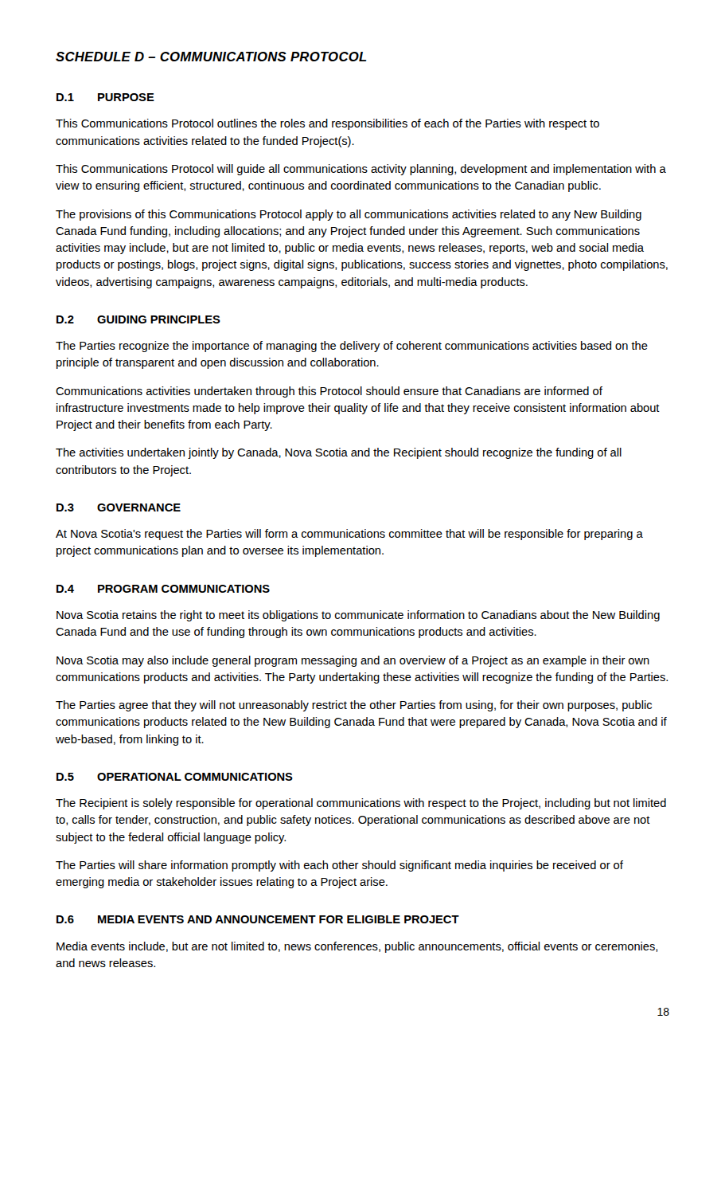SCHEDULE D – COMMUNICATIONS PROTOCOL
D.1 PURPOSE
This Communications Protocol outlines the roles and responsibilities of each of the Parties with respect to communications activities related to the funded Project(s).
This Communications Protocol will guide all communications activity planning, development and implementation with a view to ensuring efficient, structured, continuous and coordinated communications to the Canadian public.
The provisions of this Communications Protocol apply to all communications activities related to any New Building Canada Fund funding, including allocations; and any Project funded under this Agreement. Such communications activities may include, but are not limited to, public or media events, news releases, reports, web and social media products or postings, blogs, project signs, digital signs, publications, success stories and vignettes, photo compilations, videos, advertising campaigns, awareness campaigns, editorials, and multi-media products.
D.2 GUIDING PRINCIPLES
The Parties recognize the importance of managing the delivery of coherent communications activities based on the principle of transparent and open discussion and collaboration.
Communications activities undertaken through this Protocol should ensure that Canadians are informed of infrastructure investments made to help improve their quality of life and that they receive consistent information about Project and their benefits from each Party.
The activities undertaken jointly by Canada, Nova Scotia and the Recipient should recognize the funding of all contributors to the Project.
D.3 GOVERNANCE
At Nova Scotia's request the Parties will form a communications committee that will be responsible for preparing a project communications plan and to oversee its implementation.
D.4 PROGRAM COMMUNICATIONS
Nova Scotia retains the right to meet its obligations to communicate information to Canadians about the New Building Canada Fund and the use of funding through its own communications products and activities.
Nova Scotia may also include general program messaging and an overview of a Project as an example in their own communications products and activities. The Party undertaking these activities will recognize the funding of the Parties.
The Parties agree that they will not unreasonably restrict the other Parties from using, for their own purposes, public communications products related to the New Building Canada Fund that were prepared by Canada, Nova Scotia and if web-based, from linking to it.
D.5 OPERATIONAL COMMUNICATIONS
The Recipient is solely responsible for operational communications with respect to the Project, including but not limited to, calls for tender, construction, and public safety notices. Operational communications as described above are not subject to the federal official language policy.
The Parties will share information promptly with each other should significant media inquiries be received or of emerging media or stakeholder issues relating to a Project arise.
D.6 MEDIA EVENTS AND ANNOUNCEMENT FOR ELIGIBLE PROJECT
Media events include, but are not limited to, news conferences, public announcements, official events or ceremonies, and news releases.
18